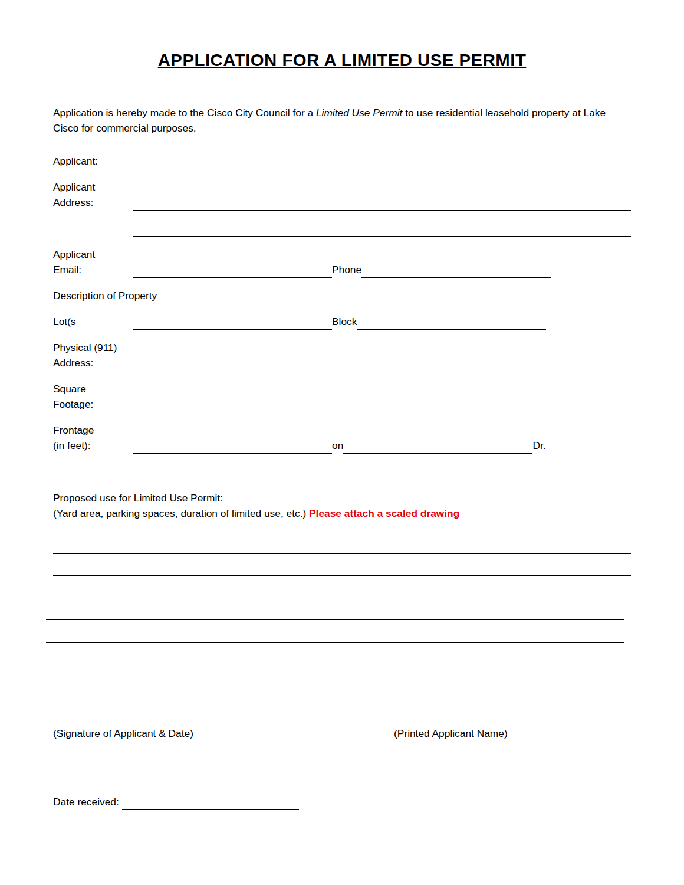APPLICATION FOR A LIMITED USE PERMIT
Application is hereby made to the Cisco City Council for a Limited Use Permit to use residential leasehold property at Lake Cisco for commercial purposes.
| Applicant: | |
| Applicant Address: | |
| Applicant Email: | Phone |
| Description of Property |
| Lot(s | Block |
| Physical (911) Address: | |
| Square Footage: | |
| Frontage (in feet): | on Dr. |
Proposed use for Limited Use Permit:
(Yard area, parking spaces, duration of limited use, etc.) Please attach a scaled drawing
| (Signature of Applicant & Date) | | (Printed Applicant Name) |
Date received: